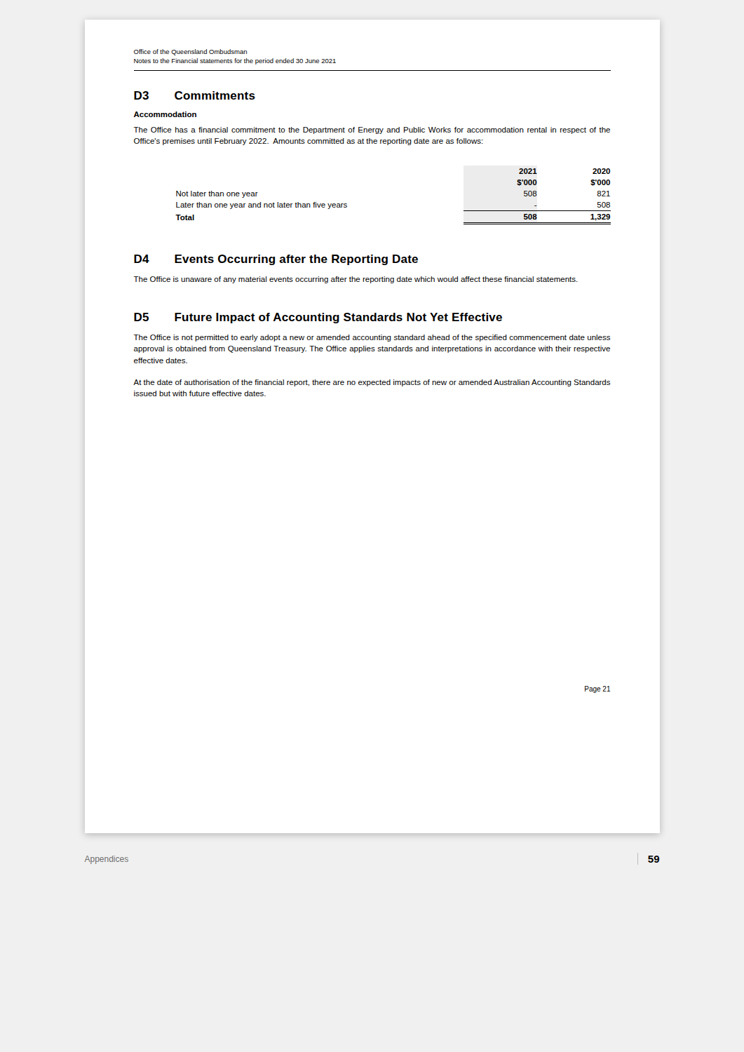Office of the Queensland Ombudsman
Notes to the Financial statements for the period ended 30 June 2021
D3 Commitments
Accommodation
The Office has a financial commitment to the Department of Energy and Public Works for accommodation rental in respect of the Office's premises until February 2022. Amounts committed as at the reporting date are as follows:
| | 2021 | 2020 |
| | $'000 | $'000 |
| Not later than one year | 508 | 821 |
| Later than one year and not later than five years | - | 508 |
| Total | 508 | 1,329 |
D4 Events Occurring after the Reporting Date
The Office is unaware of any material events occurring after the reporting date which would affect these financial statements.
D5 Future Impact of Accounting Standards Not Yet Effective
The Office is not permitted to early adopt a new or amended accounting standard ahead of the specified commencement date unless approval is obtained from Queensland Treasury. The Office applies standards and interpretations in accordance with their respective effective dates.
At the date of authorisation of the financial report, there are no expected impacts of new or amended Australian Accounting Standards issued but with future effective dates.
Page 21
Appendices
59